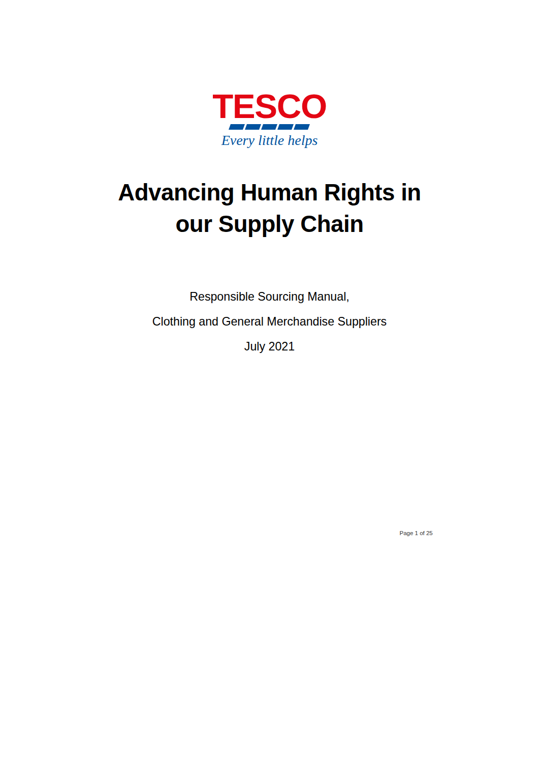TESCO
Every little helps
Advancing Human Rights in our Supply Chain
Responsible Sourcing Manual,
Clothing and General Merchandise Suppliers
July 2021
Page 1 of 25